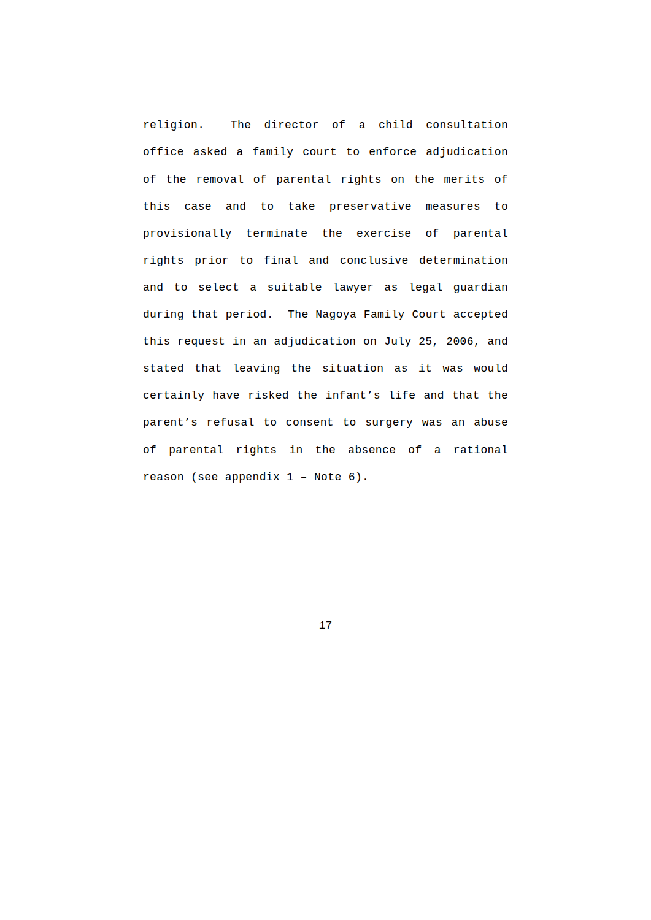religion. The director of a child consultation office asked a family court to enforce adjudication of the removal of parental rights on the merits of this case and to take preservative measures to provisionally terminate the exercise of parental rights prior to final and conclusive determination and to select a suitable lawyer as legal guardian during that period. The Nagoya Family Court accepted this request in an adjudication on July 25, 2006, and stated that leaving the situation as it was would certainly have risked the infant’s life and that the parent’s refusal to consent to surgery was an abuse of parental rights in the absence of a rational reason (see appendix 1 – Note 6).
17